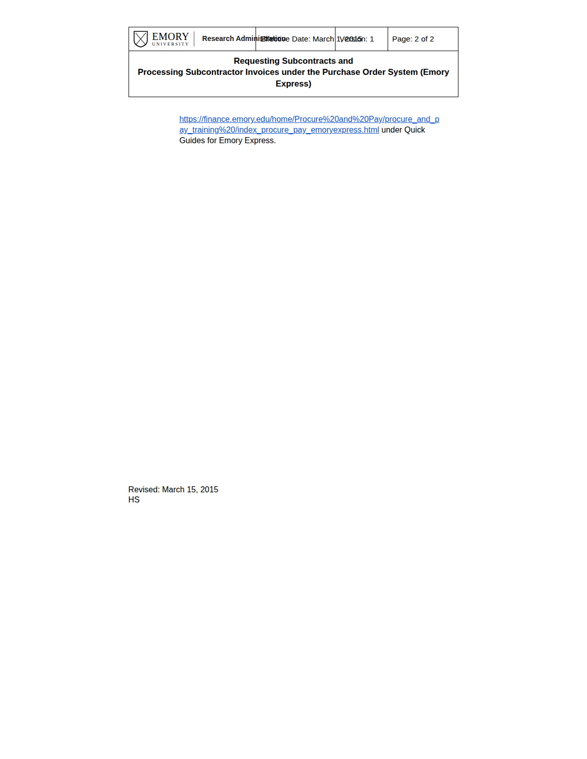| EMORY UNIVERSITY Research Administration | Effective Date: March 1, 2015 | Version: 1 | Page: 2 of 2 |
| Requesting Subcontracts and Processing Subcontractor Invoices under the Purchase Order System (Emory Express) |
https://finance.emory.edu/home/Procure%20and%20Pay/procure_and_pay_training%20/index_procure_pay_emoryexpress.html under Quick Guides for Emory Express.
Revised: March 15, 2015
HS